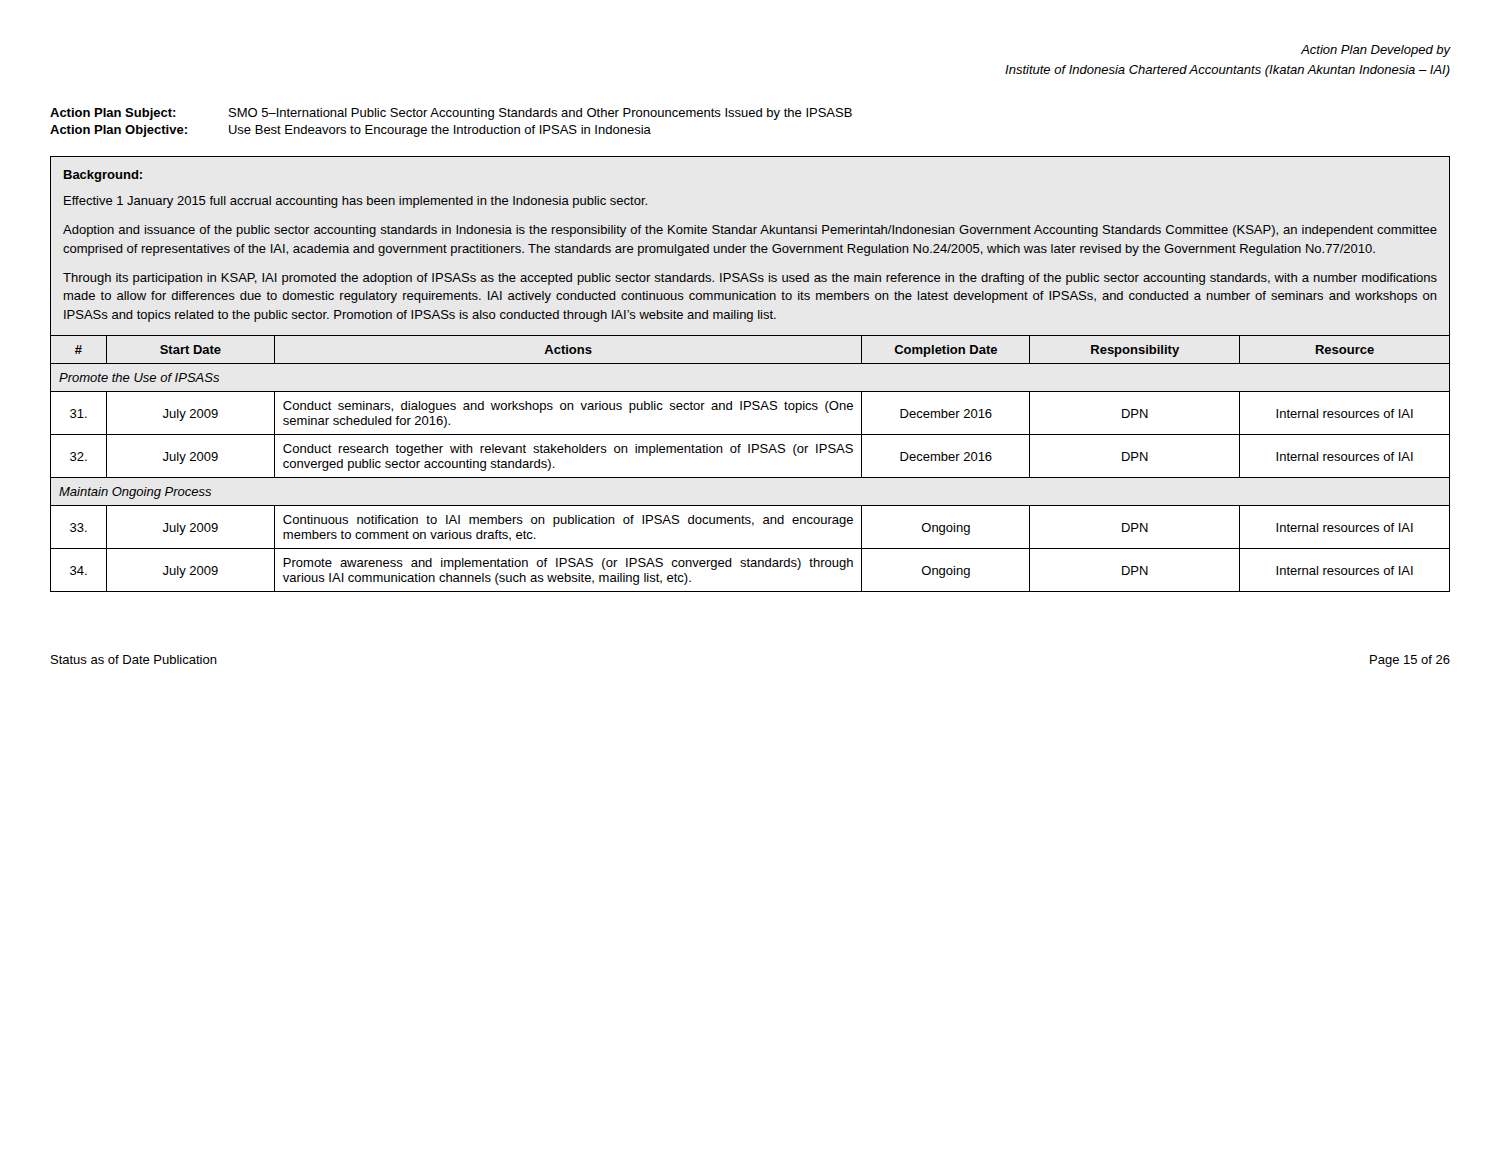Action Plan Developed by
Institute of Indonesia Chartered Accountants (Ikatan Akuntan Indonesia – IAI)
| Action Plan Subject: | SMO 5–International Public Sector Accounting Standards and Other Pronouncements Issued by the IPSASB |
| Action Plan Objective: | Use Best Endeavors to Encourage the Introduction of IPSAS in Indonesia |
Background:
Effective 1 January 2015 full accrual accounting has been implemented in the Indonesia public sector.
Adoption and issuance of the public sector accounting standards in Indonesia is the responsibility of the Komite Standar Akuntansi Pemerintah/Indonesian Government Accounting Standards Committee (KSAP), an independent committee comprised of representatives of the IAI, academia and government practitioners. The standards are promulgated under the Government Regulation No.24/2005, which was later revised by the Government Regulation No.77/2010.
Through its participation in KSAP, IAI promoted the adoption of IPSASs as the accepted public sector standards. IPSASs is used as the main reference in the drafting of the public sector accounting standards, with a number modifications made to allow for differences due to domestic regulatory requirements. IAI actively conducted continuous communication to its members on the latest development of IPSASs, and conducted a number of seminars and workshops on IPSASs and topics related to the public sector. Promotion of IPSASs is also conducted through IAI’s website and mailing list.
| # | Start Date | Actions | Completion Date | Responsibility | Resource |
| --- | --- | --- | --- | --- | --- |
| Promote the Use of IPSASs |
| 31. | July 2009 | Conduct seminars, dialogues and workshops on various public sector and IPSAS topics (One seminar scheduled for 2016). | December 2016 | DPN | Internal resources of IAI |
| 32. | July 2009 | Conduct research together with relevant stakeholders on implementation of IPSAS (or IPSAS converged public sector accounting standards). | December 2016 | DPN | Internal resources of IAI |
| Maintain Ongoing Process |
| 33. | July 2009 | Continuous notification to IAI members on publication of IPSAS documents, and encourage members to comment on various drafts, etc. | Ongoing | DPN | Internal resources of IAI |
| 34. | July 2009 | Promote awareness and implementation of IPSAS (or IPSAS converged standards) through various IAI communication channels (such as website, mailing list, etc). | Ongoing | DPN | Internal resources of IAI |
Status as of Date Publication Page 15 of 26